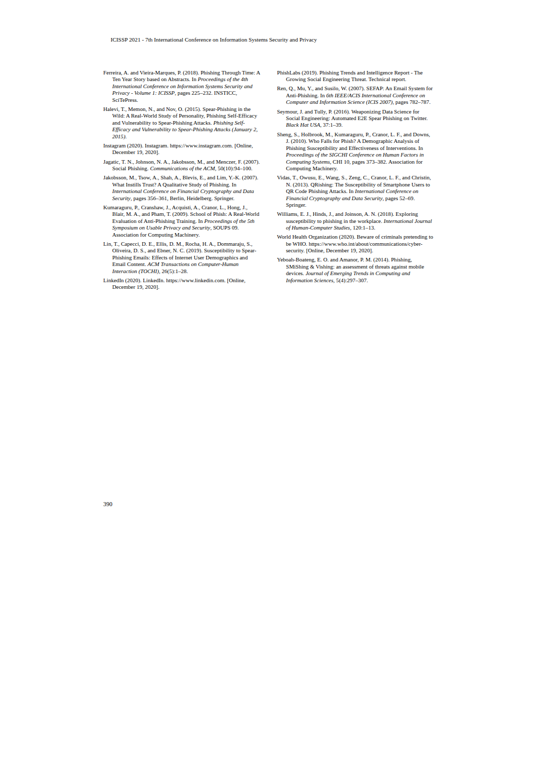ICISSP 2021 - 7th International Conference on Information Systems Security and Privacy
Ferreira, A. and Vieira-Marques, P. (2018). Phishing Through Time: A Ten Year Story based on Abstracts. In Proceedings of the 4th International Conference on Information Systems Security and Privacy - Volume 1: ICISSP, pages 225–232. INSTICC, SciTePress.
Halevi, T., Memon, N., and Nov, O. (2015). Spear-Phishing in the Wild: A Real-World Study of Personality, Phishing Self-Efficacy and Vulnerability to Spear-Phishing Attacks. Phishing Self-Efficacy and Vulnerability to Spear-Phishing Attacks (January 2, 2015).
Instagram (2020). Instagram. https://www.instagram.com. [Online, December 19, 2020].
Jagatic, T. N., Johnson, N. A., Jakobsson, M., and Menczer, F. (2007). Social Phishing. Communications of the ACM, 50(10):94–100.
Jakobsson, M., Tsow, A., Shah, A., Blevis, E., and Lim, Y.-K. (2007). What Instills Trust? A Qualitative Study of Phishing. In International Conference on Financial Cryptography and Data Security, pages 356–361, Berlin, Heidelberg. Springer.
Kumaraguru, P., Cranshaw, J., Acquisti, A., Cranor, L., Hong, J., Blair, M. A., and Pham, T. (2009). School of Phish: A Real-World Evaluation of Anti-Phishing Training. In Proceedings of the 5th Symposium on Usable Privacy and Security, SOUPS 09. Association for Computing Machinery.
Lin, T., Capecci, D. E., Ellis, D. M., Rocha, H. A., Dommaraju, S., Oliveira, D. S., and Ebner, N. C. (2019). Susceptibility to Spear-Phishing Emails: Effects of Internet User Demographics and Email Content. ACM Transactions on Computer-Human Interaction (TOCHI), 26(5):1–28.
LinkedIn (2020). LinkedIn. https://www.linkedin.com. [Online, December 19, 2020].
PhishLabs (2019). Phishing Trends and Intelligence Report - The Growing Social Engineering Threat. Technical report.
Ren, Q., Mu, Y., and Susilo, W. (2007). SEFAP: An Email System for Anti-Phishing. In 6th IEEE/ACIS International Conference on Computer and Information Science (ICIS 2007), pages 782–787.
Seymour, J. and Tully, P. (2016). Weaponizing Data Science for Social Engineering: Automated E2E Spear Phishing on Twitter. Black Hat USA, 37:1–39.
Sheng, S., Holbrook, M., Kumaraguru, P., Cranor, L. F., and Downs, J. (2010). Who Falls for Phish? A Demographic Analysis of Phishing Susceptibility and Effectiveness of Interventions. In Proceedings of the SIGCHI Conference on Human Factors in Computing Systems, CHI 10, pages 373–382. Association for Computing Machinery.
Vidas, T., Owusu, E., Wang, S., Zeng, C., Cranor, L. F., and Christin, N. (2013). QRishing: The Susceptibility of Smartphone Users to QR Code Phishing Attacks. In International Conference on Financial Cryptography and Data Security, pages 52–69. Springer.
Williams, E. J., Hinds, J., and Joinson, A. N. (2018). Exploring susceptibility to phishing in the workplace. International Journal of Human-Computer Studies, 120:1–13.
World Health Organization (2020). Beware of criminals pretending to be WHO. https://www.who.int/about/communications/cyber-security. [Online, December 19, 2020].
Yeboah-Boateng, E. O. and Amanor, P. M. (2014). Phishing, SMiShing & Vishing: an assessment of threats against mobile devices. Journal of Emerging Trends in Computing and Information Sciences, 5(4):297–307.
390